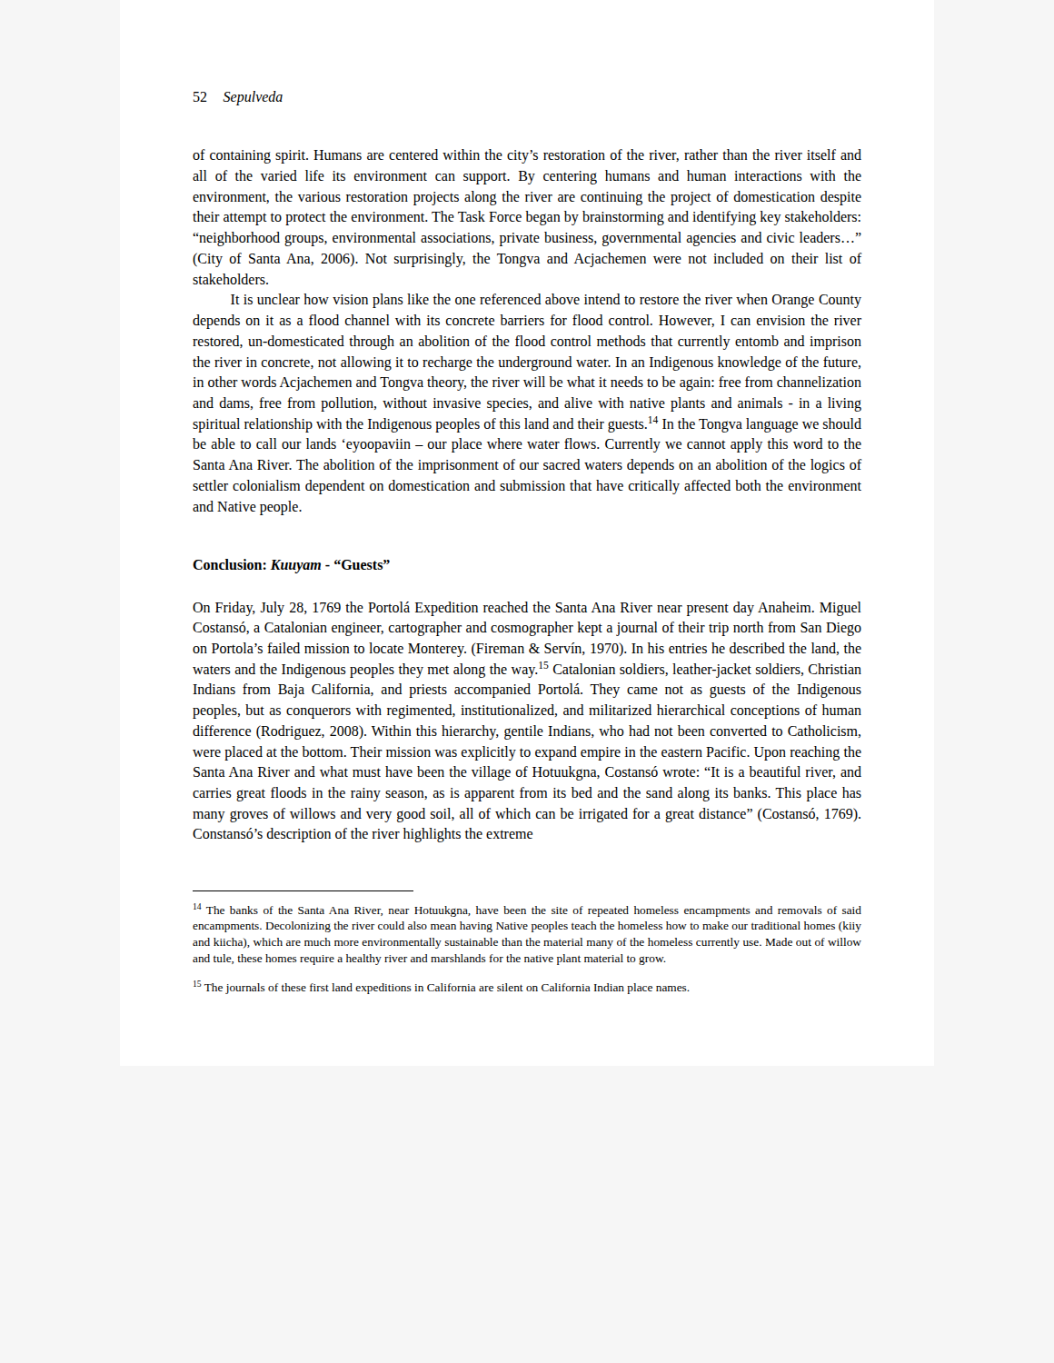52 Sepulveda
of containing spirit. Humans are centered within the city’s restoration of the river, rather than the river itself and all of the varied life its environment can support. By centering humans and human interactions with the environment, the various restoration projects along the river are continuing the project of domestication despite their attempt to protect the environment. The Task Force began by brainstorming and identifying key stakeholders: “neighborhood groups, environmental associations, private business, governmental agencies and civic leaders…” (City of Santa Ana, 2006). Not surprisingly, the Tongva and Acjachemen were not included on their list of stakeholders.
It is unclear how vision plans like the one referenced above intend to restore the river when Orange County depends on it as a flood channel with its concrete barriers for flood control. However, I can envision the river restored, un-domesticated through an abolition of the flood control methods that currently entomb and imprison the river in concrete, not allowing it to recharge the underground water. In an Indigenous knowledge of the future, in other words Acjachemen and Tongva theory, the river will be what it needs to be again: free from channelization and dams, free from pollution, without invasive species, and alive with native plants and animals - in a living spiritual relationship with the Indigenous peoples of this land and their guests.14 In the Tongva language we should be able to call our lands ‘eyoopaviin – our place where water flows. Currently we cannot apply this word to the Santa Ana River. The abolition of the imprisonment of our sacred waters depends on an abolition of the logics of settler colonialism dependent on domestication and submission that have critically affected both the environment and Native people.
Conclusion: Kuuyam - “Guests”
On Friday, July 28, 1769 the Portolá Expedition reached the Santa Ana River near present day Anaheim. Miguel Costansó, a Catalonian engineer, cartographer and cosmographer kept a journal of their trip north from San Diego on Portola’s failed mission to locate Monterey. (Fireman & Servín, 1970). In his entries he described the land, the waters and the Indigenous peoples they met along the way.15 Catalonian soldiers, leather-jacket soldiers, Christian Indians from Baja California, and priests accompanied Portolá. They came not as guests of the Indigenous peoples, but as conquerors with regimented, institutionalized, and militarized hierarchical conceptions of human difference (Rodriguez, 2008). Within this hierarchy, gentile Indians, who had not been converted to Catholicism, were placed at the bottom. Their mission was explicitly to expand empire in the eastern Pacific. Upon reaching the Santa Ana River and what must have been the village of Hotuukgna, Costansó wrote: “It is a beautiful river, and carries great floods in the rainy season, as is apparent from its bed and the sand along its banks. This place has many groves of willows and very good soil, all of which can be irrigated for a great distance” (Costansó, 1769). Constansó’s description of the river highlights the extreme
14 The banks of the Santa Ana River, near Hotuukgna, have been the site of repeated homeless encampments and removals of said encampments. Decolonizing the river could also mean having Native peoples teach the homeless how to make our traditional homes (kiiy and kiicha), which are much more environmentally sustainable than the material many of the homeless currently use. Made out of willow and tule, these homes require a healthy river and marshlands for the native plant material to grow.
15 The journals of these first land expeditions in California are silent on California Indian place names.